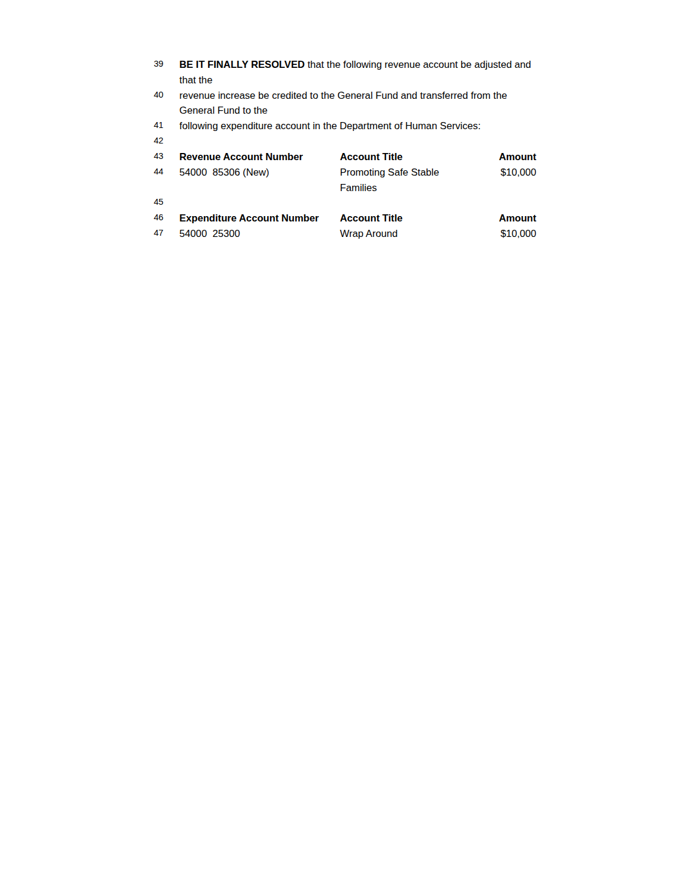| 39 | BE IT FINALLY RESOLVED that the following revenue account be adjusted and that the |
| 40 | revenue increase be credited to the General Fund and transferred from the General Fund to the |
| 41 | following expenditure account in the Department of Human Services: |
| 42 | |
| 43 | / Revenue Account Number / Account Title / Amount / |
| 44 | / 54000 85306 (New) / Promoting Safe Stable Families / $10,000 / |
| 45 | |
| 46 | / Expenditure Account Number / Account Title / Amount / |
| 47 | / 54000 25300 / Wrap Around / $10,000 / |